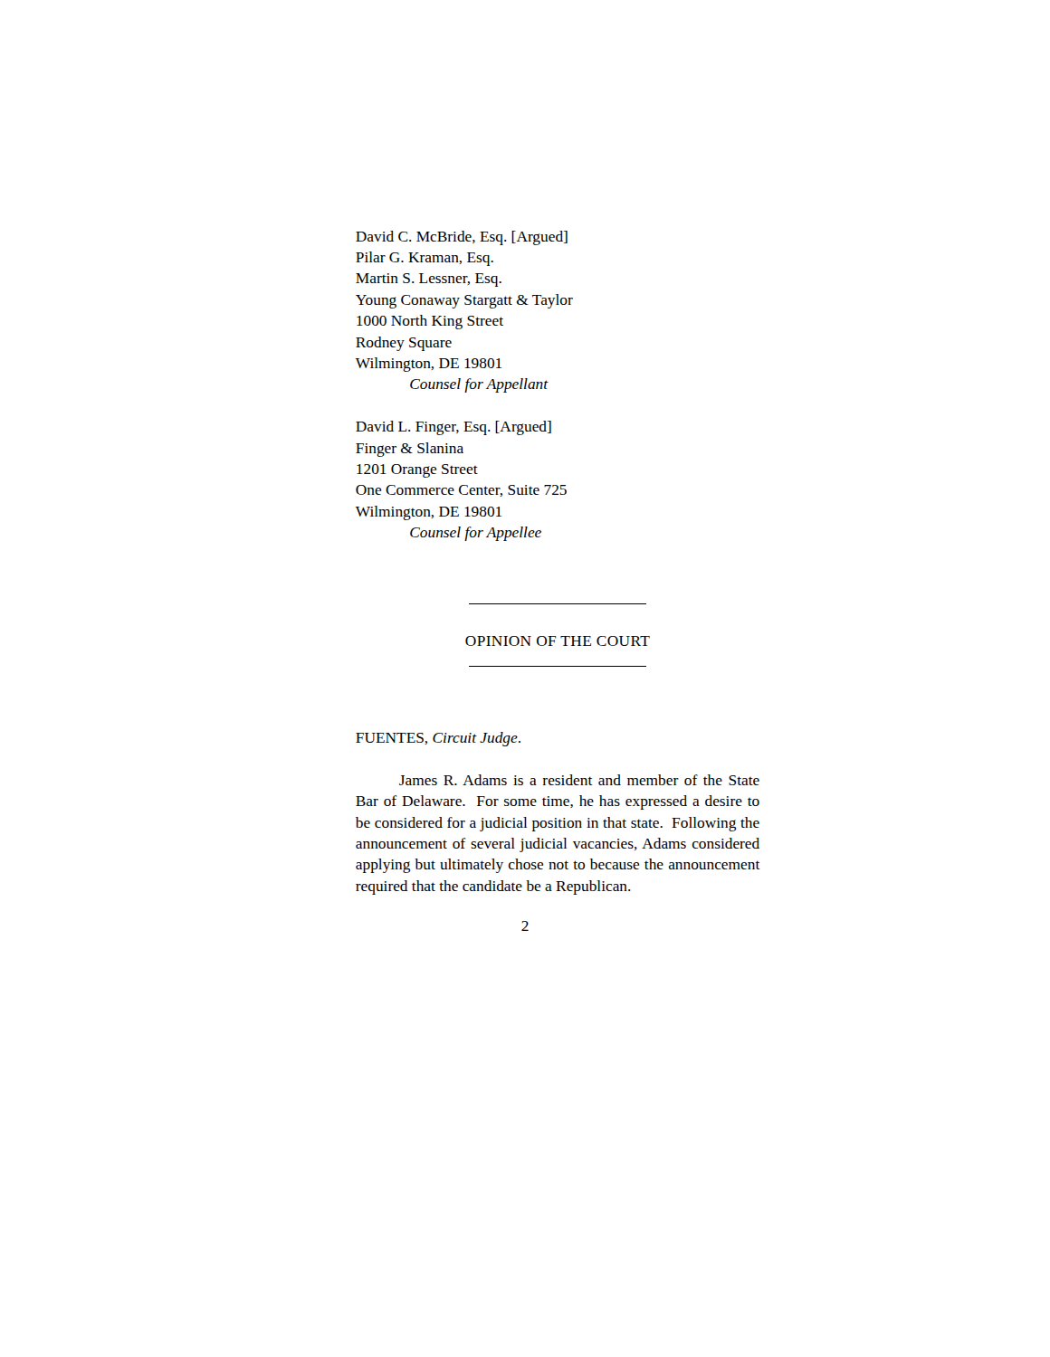David C. McBride, Esq. [Argued]
Pilar G. Kraman, Esq.
Martin S. Lessner, Esq.
Young Conaway Stargatt & Taylor
1000 North King Street
Rodney Square
Wilmington, DE 19801
Counsel for Appellant
David L. Finger, Esq. [Argued]
Finger & Slanina
1201 Orange Street
One Commerce Center, Suite 725
Wilmington, DE 19801
Counsel for Appellee
OPINION OF THE COURT
FUENTES, Circuit Judge.
James R. Adams is a resident and member of the State Bar of Delaware. For some time, he has expressed a desire to be considered for a judicial position in that state. Following the announcement of several judicial vacancies, Adams considered applying but ultimately chose not to because the announcement required that the candidate be a Republican.
2